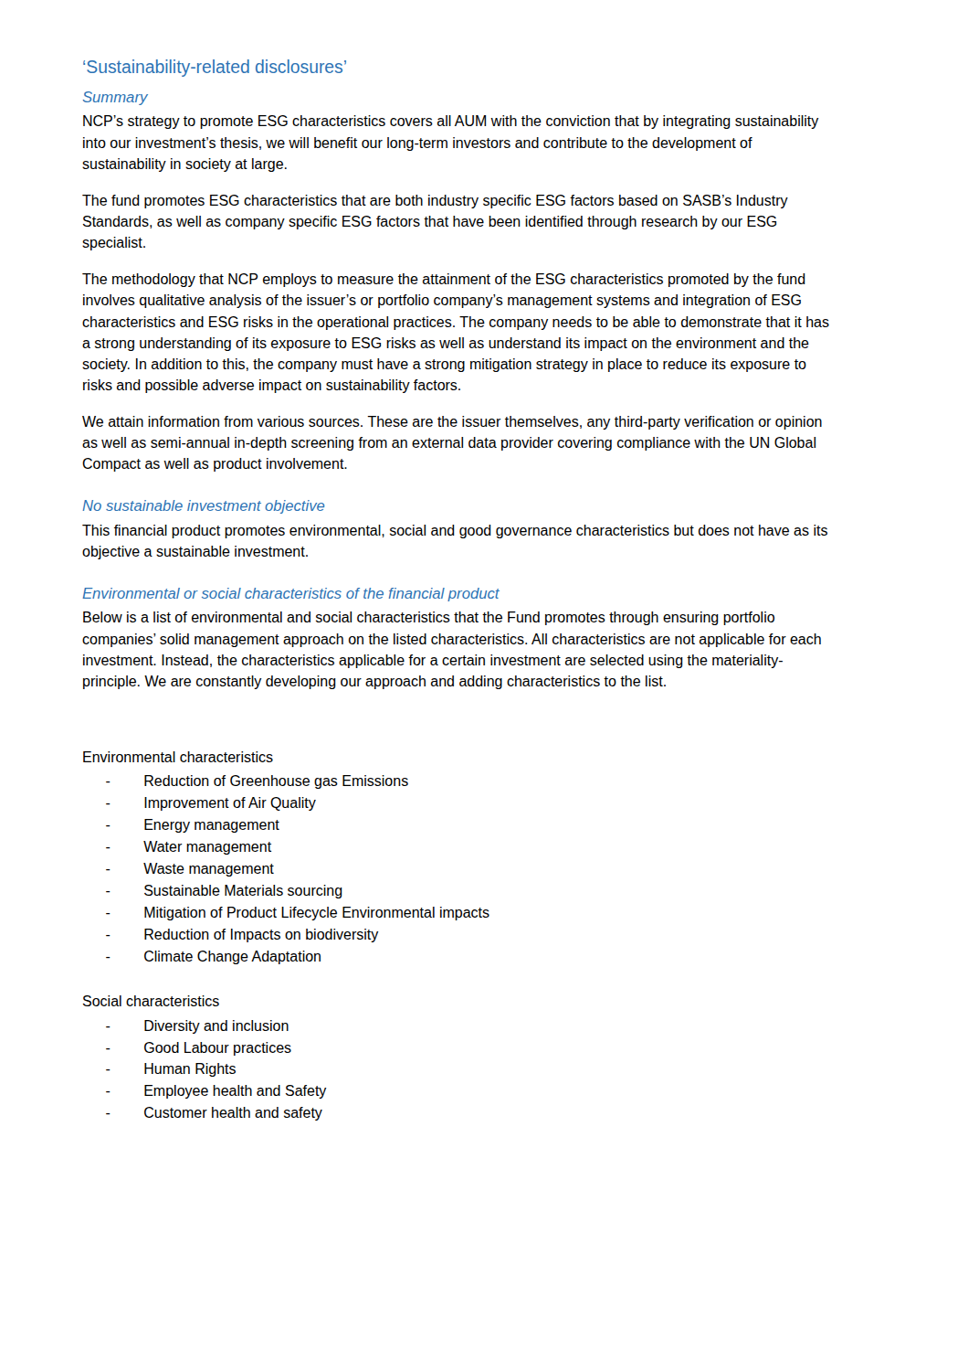‘Sustainability-related disclosures’
Summary
NCP’s strategy to promote ESG characteristics covers all AUM with the conviction that by integrating sustainability into our investment’s thesis, we will benefit our long-term investors and contribute to the development of sustainability in society at large.
The fund promotes ESG characteristics that are both industry specific ESG factors based on SASB’s Industry Standards, as well as company specific ESG factors that have been identified through research by our ESG specialist.
The methodology that NCP employs to measure the attainment of the ESG characteristics promoted by the fund involves qualitative analysis of the issuer’s or portfolio company’s management systems and integration of ESG characteristics and ESG risks in the operational practices. The company needs to be able to demonstrate that it has a strong understanding of its exposure to ESG risks as well as understand its impact on the environment and the society. In addition to this, the company must have a strong mitigation strategy in place to reduce its exposure to risks and possible adverse impact on sustainability factors.
We attain information from various sources. These are the issuer themselves, any third-party verification or opinion as well as semi-annual in-depth screening from an external data provider covering compliance with the UN Global Compact as well as product involvement.
No sustainable investment objective
This financial product promotes environmental, social and good governance characteristics but does not have as its objective a sustainable investment.
Environmental or social characteristics of the financial product
Below is a list of environmental and social characteristics that the Fund promotes through ensuring portfolio companies’ solid management approach on the listed characteristics. All characteristics are not applicable for each investment. Instead, the characteristics applicable for a certain investment are selected using the materiality-principle. We are constantly developing our approach and adding characteristics to the list.
Environmental characteristics
Reduction of Greenhouse gas Emissions
Improvement of Air Quality
Energy management
Water management
Waste management
Sustainable Materials sourcing
Mitigation of Product Lifecycle Environmental impacts
Reduction of Impacts on biodiversity
Climate Change Adaptation
Social characteristics
Diversity and inclusion
Good Labour practices
Human Rights
Employee health and Safety
Customer health and safety